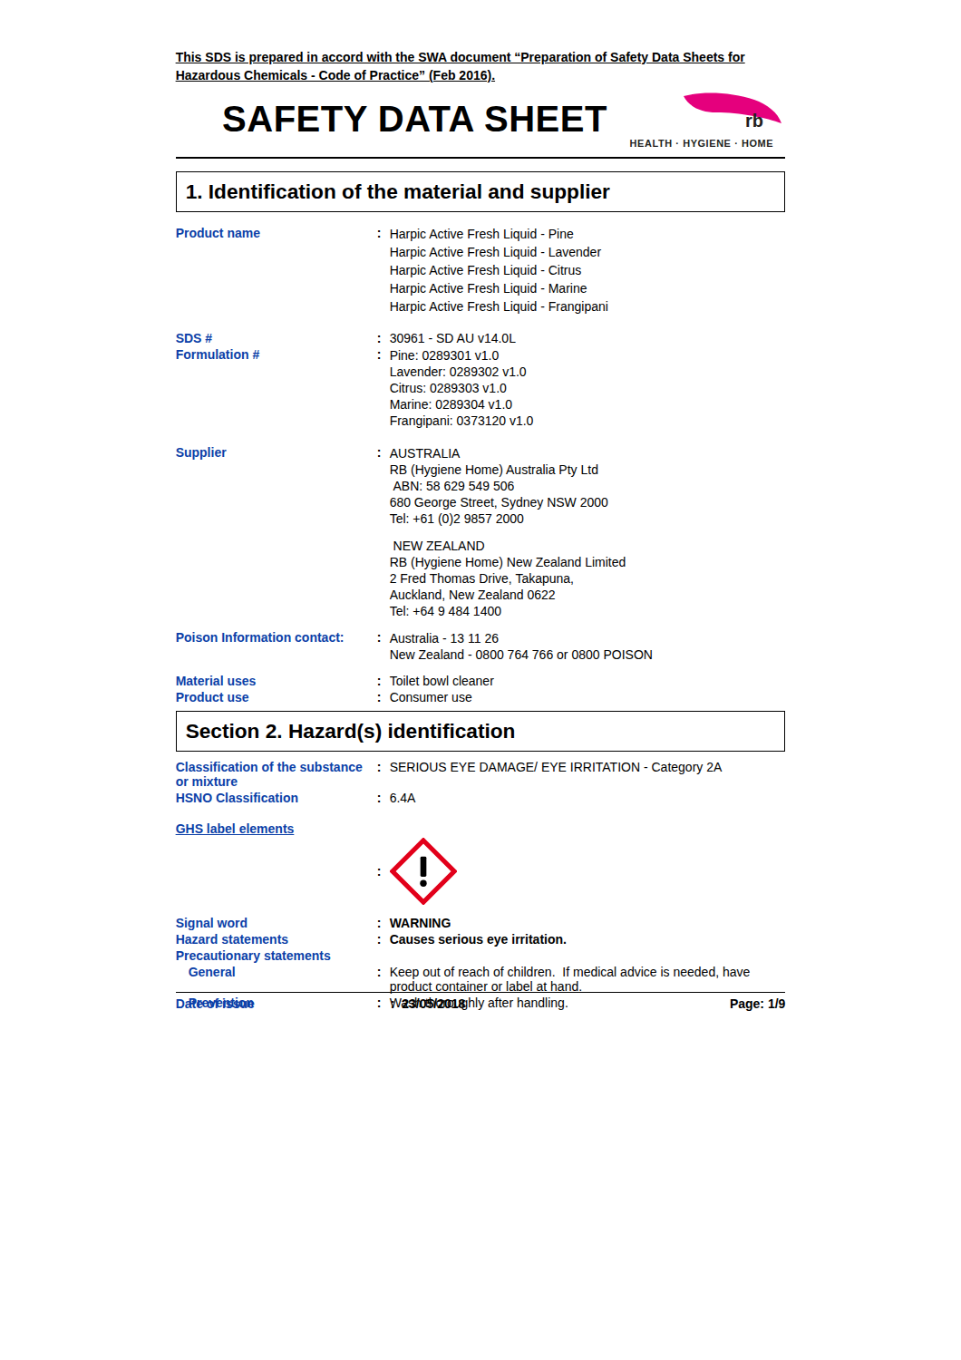This SDS is prepared in accord with the SWA document “Preparation of Safety Data Sheets for Hazardous Chemicals - Code of Practice” (Feb 2016).
SAFETY DATA SHEET
rb
HEALTH · HYGIENE · HOME
1. Identification of the material and supplier
| Product name | : | Harpic Active Fresh Liquid - Pine |
| | | Harpic Active Fresh Liquid - Lavender |
| | | Harpic Active Fresh Liquid - Citrus |
| | | Harpic Active Fresh Liquid - Marine |
| | | Harpic Active Fresh Liquid - Frangipani |
| SDS # | : | 30961 - SD AU v14.0L |
| Formulation # | : | Pine: 0289301 v1.0 Lavender: 0289302 v1.0 Citrus: 0289303 v1.0 Marine: 0289304 v1.0 Frangipani: 0373120 v1.0 |
| Supplier | : | AUSTRALIA RB (Hygiene Home) Australia Pty Ltd ABN: 58 629 549 506 680 George Street, Sydney NSW 2000 Tel: +61 (0)2 9857 2000 |
| | | NEW ZEALAND RB (Hygiene Home) New Zealand Limited 2 Fred Thomas Drive, Takapuna, Auckland, New Zealand 0622 Tel: +64 9 484 1400 |
| Poison Information contact: | : | Australia - 13 11 26 New Zealand - 0800 764 766 or 0800 POISON |
| Material uses | : | Toilet bowl cleaner |
| Product use | : | Consumer use |
Section 2. Hazard(s) identification
| Classification of the substance or mixture | : | SERIOUS EYE DAMAGE/ EYE IRRITATION - Category 2A |
| HSNO Classification | : | 6.4A |
| GHS label elements | | |
| | : | |
| Signal word | : | WARNING |
| Hazard statements | : | Causes serious eye irritation. |
| Precautionary statements | | |
| General | : | Keep out of reach of children. If medical advice is needed, have product container or label at hand. |
| Prevention | : | Wash thoroughly after handling. |
Date of issue : 23/05/2018 Page: 1/9